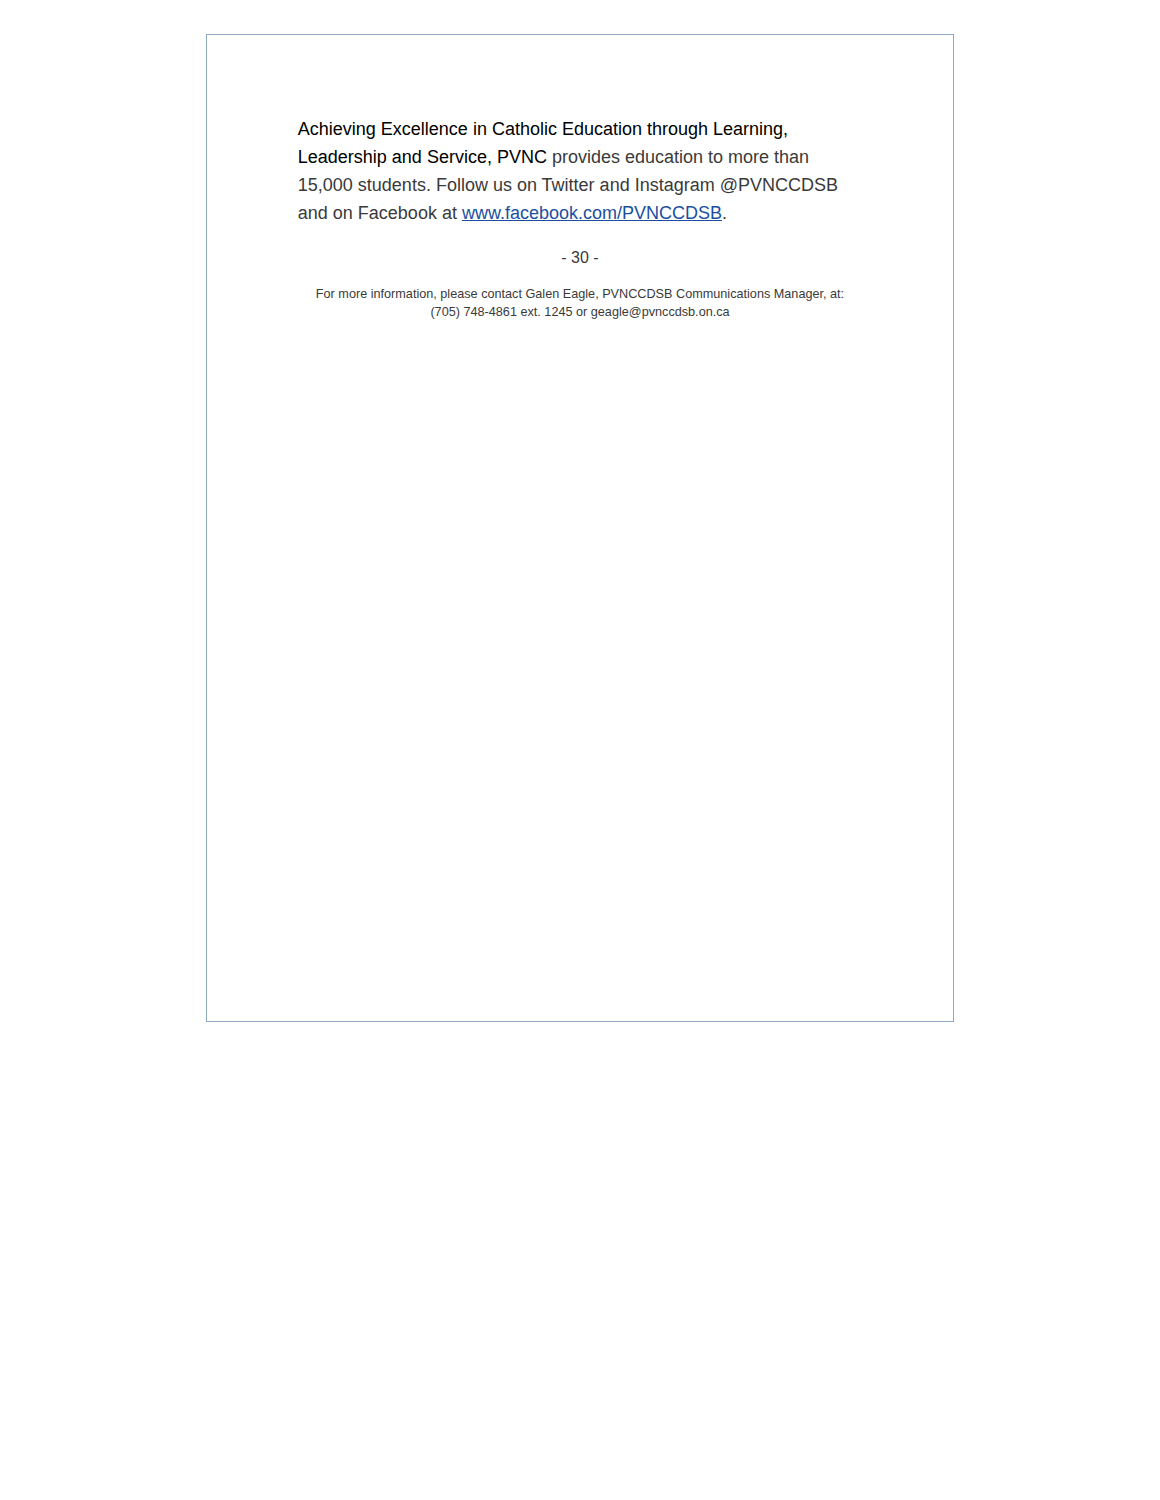Achieving Excellence in Catholic Education through Learning, Leadership and Service, PVNC provides education to more than 15,000 students. Follow us on Twitter and Instagram @PVNCCDSB and on Facebook at www.facebook.com/PVNCCDSB.
- 30 -
For more information, please contact Galen Eagle, PVNCCDSB Communications Manager, at:
(705) 748-4861 ext. 1245 or geagle@pvnccdsb.on.ca